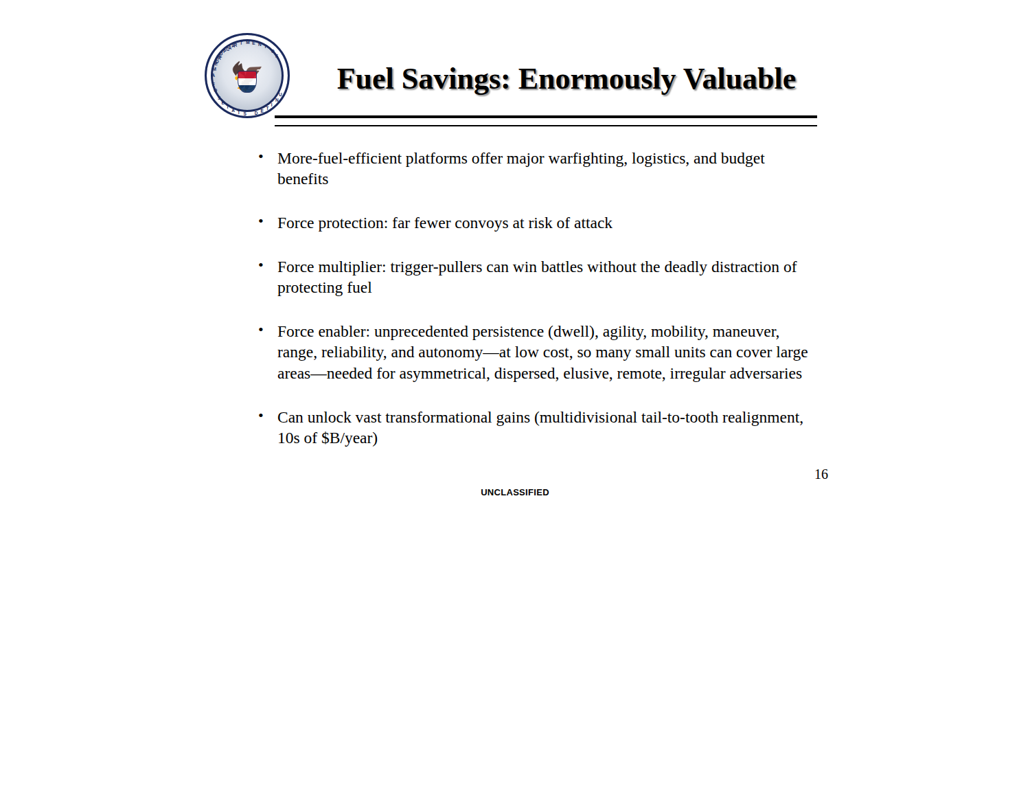D E P A R T M E N T O F U N I T E D S T A T E S O F A M E R I C A
🦅
Fuel Savings: Enormously Valuable
More-fuel-efficient platforms offer major warfighting, logistics, and budget benefits
Force protection: far fewer convoys at risk of attack
Force multiplier: trigger-pullers can win battles without the deadly distraction of protecting fuel
Force enabler: unprecedented persistence (dwell), agility, mobility, maneuver, range, reliability, and autonomy—at low cost, so many small units can cover large areas—needed for asymmetrical, dispersed, elusive, remote, irregular adversaries
Can unlock vast transformational gains (multidivisional tail-to-tooth realignment, 10s of $B/year)
UNCLASSIFIED
16